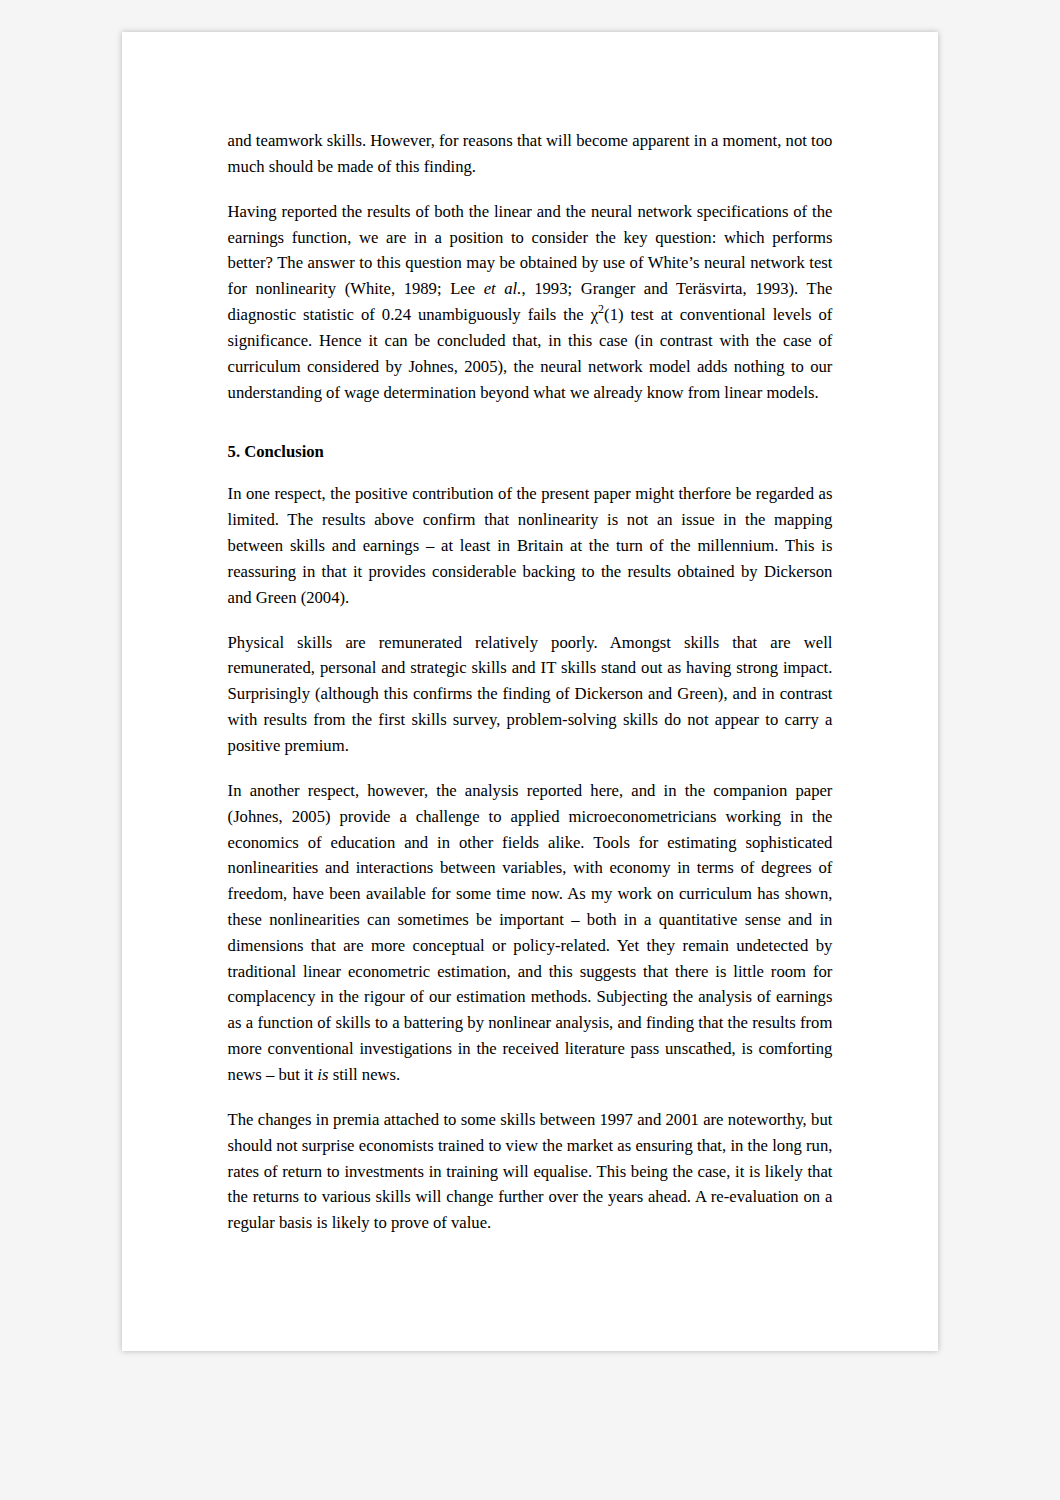and teamwork skills. However, for reasons that will become apparent in a moment, not too much should be made of this finding.
Having reported the results of both the linear and the neural network specifications of the earnings function, we are in a position to consider the key question: which performs better? The answer to this question may be obtained by use of White’s neural network test for nonlinearity (White, 1989; Lee et al., 1993; Granger and Teräsvirta, 1993). The diagnostic statistic of 0.24 unambiguously fails the χ2(1) test at conventional levels of significance. Hence it can be concluded that, in this case (in contrast with the case of curriculum considered by Johnes, 2005), the neural network model adds nothing to our understanding of wage determination beyond what we already know from linear models.
5. Conclusion
In one respect, the positive contribution of the present paper might therfore be regarded as limited. The results above confirm that nonlinearity is not an issue in the mapping between skills and earnings – at least in Britain at the turn of the millennium. This is reassuring in that it provides considerable backing to the results obtained by Dickerson and Green (2004).
Physical skills are remunerated relatively poorly. Amongst skills that are well remunerated, personal and strategic skills and IT skills stand out as having strong impact. Surprisingly (although this confirms the finding of Dickerson and Green), and in contrast with results from the first skills survey, problem-solving skills do not appear to carry a positive premium.
In another respect, however, the analysis reported here, and in the companion paper (Johnes, 2005) provide a challenge to applied microeconometricians working in the economics of education and in other fields alike. Tools for estimating sophisticated nonlinearities and interactions between variables, with economy in terms of degrees of freedom, have been available for some time now. As my work on curriculum has shown, these nonlinearities can sometimes be important – both in a quantitative sense and in dimensions that are more conceptual or policy-related. Yet they remain undetected by traditional linear econometric estimation, and this suggests that there is little room for complacency in the rigour of our estimation methods. Subjecting the analysis of earnings as a function of skills to a battering by nonlinear analysis, and finding that the results from more conventional investigations in the received literature pass unscathed, is comforting news – but it is still news.
The changes in premia attached to some skills between 1997 and 2001 are noteworthy, but should not surprise economists trained to view the market as ensuring that, in the long run, rates of return to investments in training will equalise. This being the case, it is likely that the returns to various skills will change further over the years ahead. A re-evaluation on a regular basis is likely to prove of value.